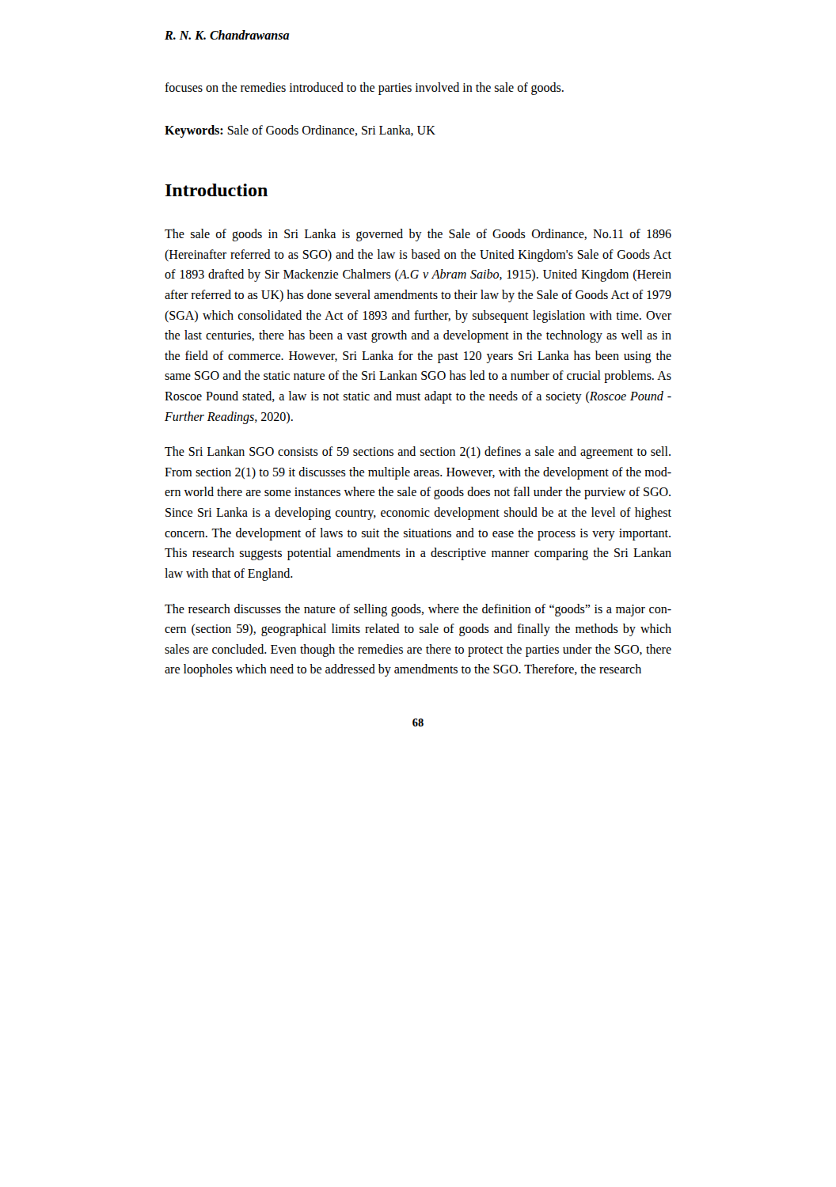R. N. K. Chandrawansa
focuses on the remedies introduced to the parties involved in the sale of goods.
Keywords: Sale of Goods Ordinance, Sri Lanka, UK
Introduction
The sale of goods in Sri Lanka is governed by the Sale of Goods Ordinance, No.11 of 1896 (Hereinafter referred to as SGO) and the law is based on the United Kingdom's Sale of Goods Act of 1893 drafted by Sir Mackenzie Chalmers (A.G v Abram Saibo, 1915). United Kingdom (Herein after referred to as UK) has done several amendments to their law by the Sale of Goods Act of 1979 (SGA) which consolidated the Act of 1893 and further, by subsequent legislation with time. Over the last centuries, there has been a vast growth and a development in the technology as well as in the field of commerce. However, Sri Lanka for the past 120 years Sri Lanka has been using the same SGO and the static nature of the Sri Lankan SGO has led to a number of crucial problems. As Roscoe Pound stated, a law is not static and must adapt to the needs of a society (Roscoe Pound - Further Readings, 2020).
The Sri Lankan SGO consists of 59 sections and section 2(1) defines a sale and agreement to sell. From section 2(1) to 59 it discusses the multiple areas. However, with the development of the modern world there are some instances where the sale of goods does not fall under the purview of SGO. Since Sri Lanka is a developing country, economic development should be at the level of highest concern. The development of laws to suit the situations and to ease the process is very important. This research suggests potential amendments in a descriptive manner comparing the Sri Lankan law with that of England.
The research discusses the nature of selling goods, where the definition of “goods” is a major concern (section 59), geographical limits related to sale of goods and finally the methods by which sales are concluded. Even though the remedies are there to protect the parties under the SGO, there are loopholes which need to be addressed by amendments to the SGO. Therefore, the research
68